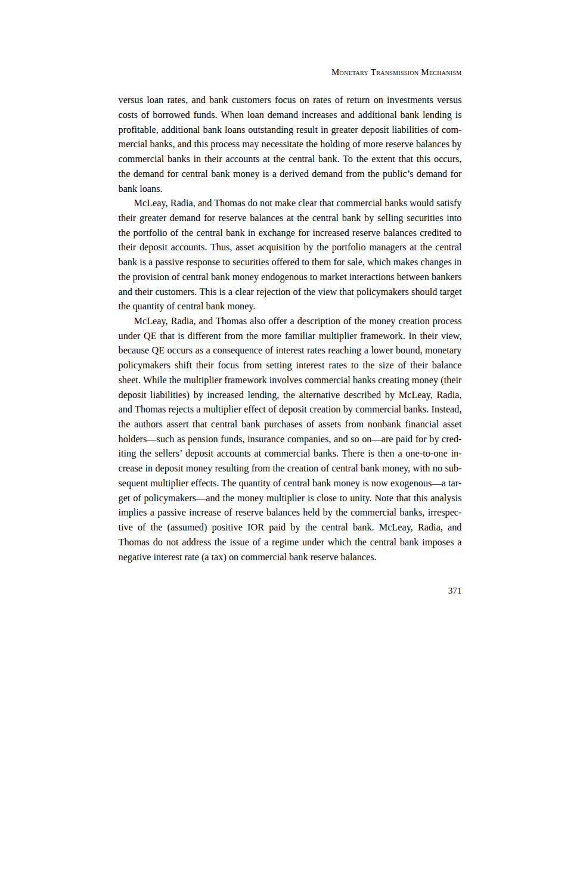Monetary Transmission Mechanism
versus loan rates, and bank customers focus on rates of return on investments versus costs of borrowed funds. When loan demand increases and additional bank lending is profitable, additional bank loans outstanding result in greater deposit liabilities of commercial banks, and this process may necessitate the holding of more reserve balances by commercial banks in their accounts at the central bank. To the extent that this occurs, the demand for central bank money is a derived demand from the public’s demand for bank loans.
McLeay, Radia, and Thomas do not make clear that commercial banks would satisfy their greater demand for reserve balances at the central bank by selling securities into the portfolio of the central bank in exchange for increased reserve balances credited to their deposit accounts. Thus, asset acquisition by the portfolio managers at the central bank is a passive response to securities offered to them for sale, which makes changes in the provision of central bank money endogenous to market interactions between bankers and their customers. This is a clear rejection of the view that policymakers should target the quantity of central bank money.
McLeay, Radia, and Thomas also offer a description of the money creation process under QE that is different from the more familiar multiplier framework. In their view, because QE occurs as a consequence of interest rates reaching a lower bound, monetary policymakers shift their focus from setting interest rates to the size of their balance sheet. While the multiplier framework involves commercial banks creating money (their deposit liabilities) by increased lending, the alternative described by McLeay, Radia, and Thomas rejects a multiplier effect of deposit creation by commercial banks. Instead, the authors assert that central bank purchases of assets from nonbank financial asset holders—such as pension funds, insurance companies, and so on—are paid for by crediting the sellers’ deposit accounts at commercial banks. There is then a one-to-one increase in deposit money resulting from the creation of central bank money, with no subsequent multiplier effects. The quantity of central bank money is now exogenous—a target of policymakers—and the money multiplier is close to unity. Note that this analysis implies a passive increase of reserve balances held by the commercial banks, irrespective of the (assumed) positive IOR paid by the central bank. McLeay, Radia, and Thomas do not address the issue of a regime under which the central bank imposes a negative interest rate (a tax) on commercial bank reserve balances.
371